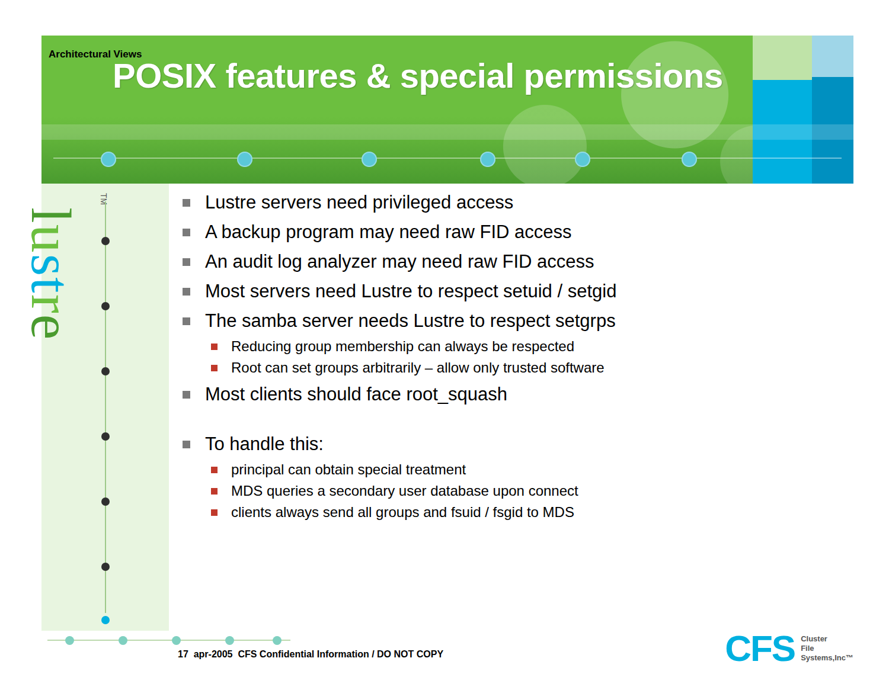POSIX features & special permissions
Architectural Views
TM
lustre
Lustre servers need privileged access
A backup program may need raw FID access
An audit log analyzer may need raw FID access
Most servers need Lustre to respect setuid / setgid
The samba server needs Lustre to respect setgrps
Reducing group membership can always be respected
Root can set groups arbitrarily – allow only trusted software
Most clients should face root_squash
To handle this:
principal can obtain special treatment
MDS queries a secondary user database upon connect
clients always send all groups and fsuid / fsgid to MDS
17 apr-2005 CFS Confidential Information / DO NOT COPY
CFS
Cluster
File
Systems,Inc™